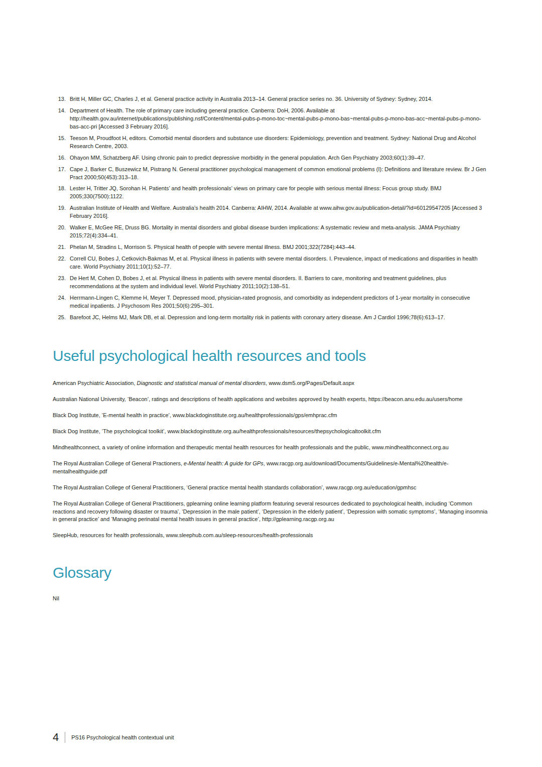13. Britt H, Miller GC, Charles J, et al. General practice activity in Australia 2013–14. General practice series no. 36. University of Sydney: Sydney, 2014.
14. Department of Health. The role of primary care including general practice. Canberra: DoH, 2006. Available at http://health.gov.au/internet/publications/publishing.nsf/Content/mental-pubs-p-mono-toc~mental-pubs-p-mono-bas~mental-pubs-p-mono-bas-acc~mental-pubs-p-mono-bas-acc-pri [Accessed 3 February 2016].
15. Teeson M, Proudfoot H, editors. Comorbid mental disorders and substance use disorders: Epidemiology, prevention and treatment. Sydney: National Drug and Alcohol Research Centre, 2003.
16. Ohayon MM, Schatzberg AF. Using chronic pain to predict depressive morbidity in the general population. Arch Gen Psychiatry 2003;60(1):39–47.
17. Cape J, Barker C, Buszewicz M, Pistrang N. General practitioner psychological management of common emotional problems (I): Definitions and literature review. Br J Gen Pract 2000;50(453):313–18.
18. Lester H, Tritter JQ, Sorohan H. Patients’ and health professionals’ views on primary care for people with serious mental illness: Focus group study. BMJ 2005;330(7500):1122.
19. Australian Institute of Health and Welfare. Australia’s health 2014. Canberra: AIHW, 2014. Available at www.aihw.gov.au/publication-detail/?id=60129547205 [Accessed 3 February 2016].
20. Walker E, McGee RE, Druss BG. Mortality in mental disorders and global disease burden implications: A systematic review and meta-analysis. JAMA Psychiatry 2015;72(4):334–41.
21. Phelan M, Stradins L, Morrison S. Physical health of people with severe mental illness. BMJ 2001;322(7284):443–44.
22. Correll CU, Bobes J, Cetkovich-Bakmas M, et al. Physical illness in patients with severe mental disorders. I. Prevalence, impact of medications and disparities in health care. World Psychiatry 2011;10(1):52–77.
23. De Hert M, Cohen D, Bobes J, et al. Physical illness in patients with severe mental disorders. II. Barriers to care, monitoring and treatment guidelines, plus recommendations at the system and individual level. World Psychiatry 2011;10(2):138–51.
24. Herrmann-Lingen C, Klemme H, Meyer T. Depressed mood, physician-rated prognosis, and comorbidity as independent predictors of 1-year mortality in consecutive medical inpatients. J Psychosom Res 2001;50(6):295–301.
25. Barefoot JC, Helms MJ, Mark DB, et al. Depression and long-term mortality risk in patients with coronary artery disease. Am J Cardiol 1996;78(6):613–17.
Useful psychological health resources and tools
American Psychiatric Association, Diagnostic and statistical manual of mental disorders, www.dsm5.org/Pages/Default.aspx
Australian National University, ‘Beacon’, ratings and descriptions of health applications and websites approved by health experts, https://beacon.anu.edu.au/users/home
Black Dog Institute, ‘E-mental health in practice’, www.blackdoginstitute.org.au/healthprofessionals/gps/emhprac.cfm
Black Dog Institute, ‘The psychological toolkit’, www.blackdoginstitute.org.au/healthprofessionals/resources/thepsychologicaltoolkit.cfm
Mindhealthconnect, a variety of online information and therapeutic mental health resources for health professionals and the public, www.mindhealthconnect.org.au
The Royal Australian College of General Practioners, e-Mental health: A guide for GPs, www.racgp.org.au/download/Documents/Guidelines/e-Mental%20health/e-mentalhealthguide.pdf
The Royal Australian College of General Practitioners, ‘General practice mental health standards collaboration’, www.racgp.org.au/education/gpmhsc
The Royal Australian College of General Practitioners, gplearning online learning platform featuring several resources dedicated to psychological health, including ‘Common reactions and recovery following disaster or trauma’, ‘Depression in the male patient’, ‘Depression in the elderly patient’, ‘Depression with somatic symptoms’, ‘Managing insomnia in general practice’ and ‘Managing perinatal mental health issues in general practice’, http://gplearning.racgp.org.au
SleepHub, resources for health professionals, www.sleephub.com.au/sleep-resources/health-professionals
Glossary
Nil
4 PS16 Psychological health contextual unit